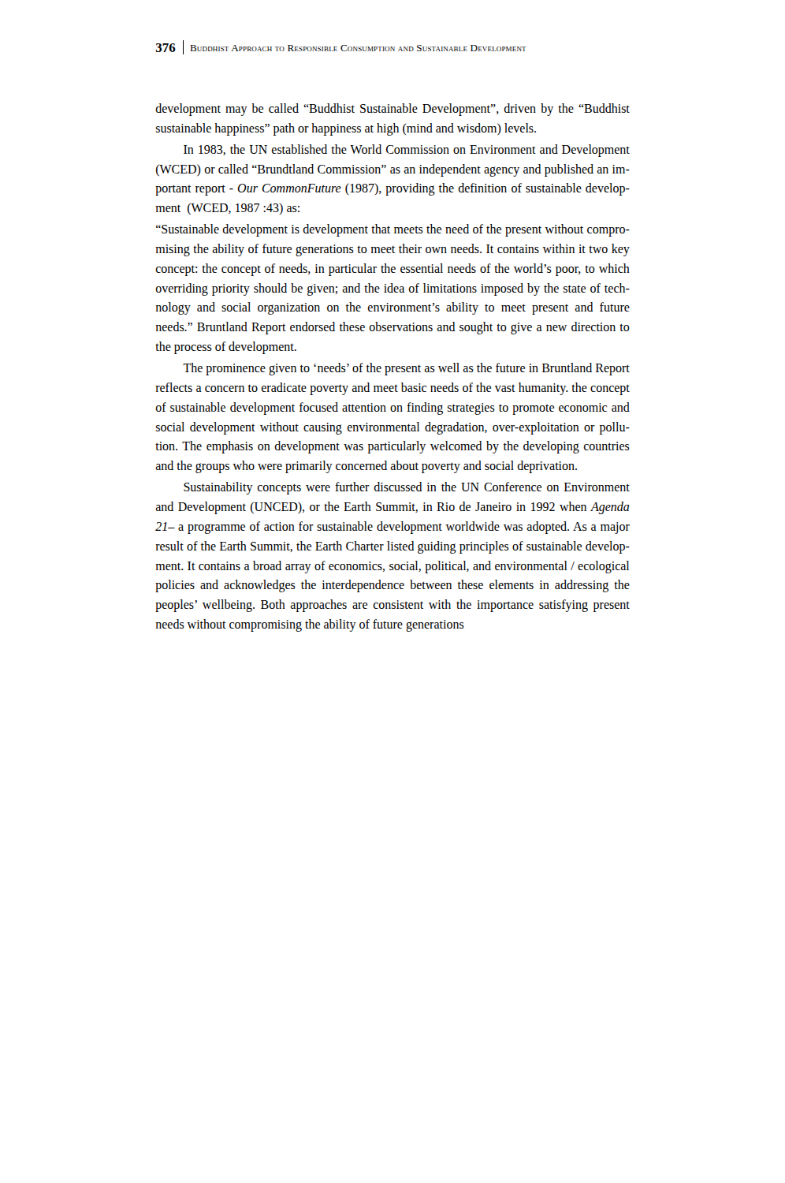376
Buddhist Approach to Responsible Consumption and Sustainable Development
development may be called “Buddhist Sustainable Development”, driven by the “Buddhist sustainable happiness” path or happiness at high (mind and wisdom) levels.
In 1983, the UN established the World Commission on Environment and Development (WCED) or called “Brundtland Commission” as an independent agency and published an important report - Our CommonFuture (1987), providing the definition of sustainable development (WCED, 1987 :43) as:
“Sustainable development is development that meets the need of the present without compromising the ability of future generations to meet their own needs. It contains within it two key concept: the concept of needs, in particular the essential needs of the world’s poor, to which overriding priority should be given; and the idea of limitations imposed by the state of technology and social organization on the environment’s ability to meet present and future needs.” Bruntland Report endorsed these observations and sought to give a new direction to the process of development.
The prominence given to ‘needs’ of the present as well as the future in Bruntland Report reflects a concern to eradicate poverty and meet basic needs of the vast humanity. the concept of sustainable development focused attention on finding strategies to promote economic and social development without causing environmental degradation, over-exploitation or pollution. The emphasis on development was particularly welcomed by the developing countries and the groups who were primarily concerned about poverty and social deprivation.
Sustainability concepts were further discussed in the UN Conference on Environment and Development (UNCED), or the Earth Summit, in Rio de Janeiro in 1992 when Agenda 21– a programme of action for sustainable development worldwide was adopted. As a major result of the Earth Summit, the Earth Charter listed guiding principles of sustainable development. It contains a broad array of economics, social, political, and environmental / ecological policies and acknowledges the interdependence between these elements in addressing the peoples’ wellbeing. Both approaches are consistent with the importance satisfying present needs without compromising the ability of future generations